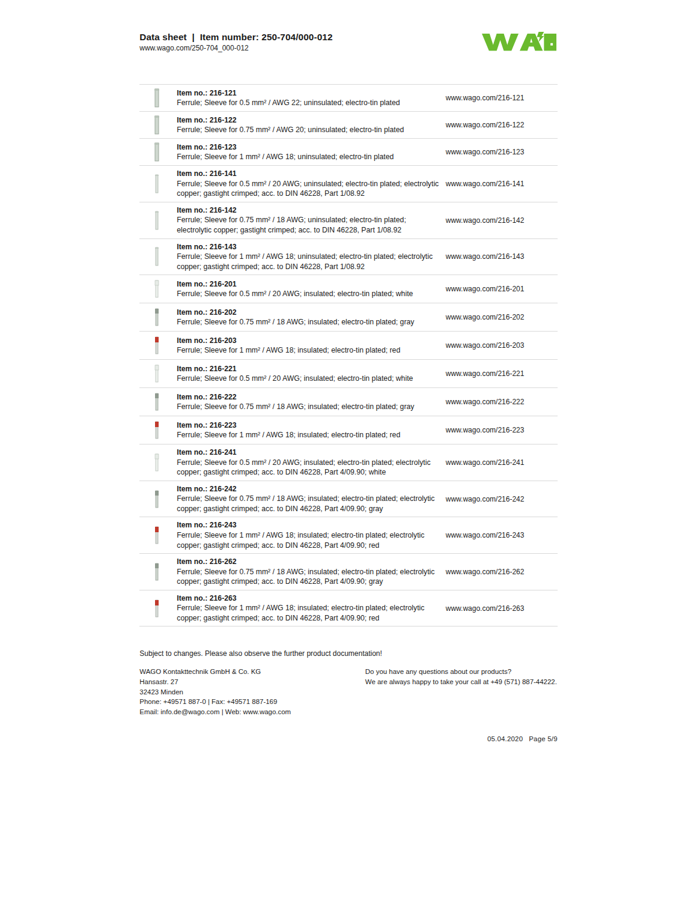Data sheet | Item number: 250-704/000-012
www.wago.com/250-704_000-012
| | Item no.: 216-121 Ferrule; Sleeve for 0.5 mm² / AWG 22; uninsulated; electro-tin plated | www.wago.com/216-121 |
| | Item no.: 216-122 Ferrule; Sleeve for 0.75 mm² / AWG 20; uninsulated; electro-tin plated | www.wago.com/216-122 |
| | Item no.: 216-123 Ferrule; Sleeve for 1 mm² / AWG 18; uninsulated; electro-tin plated | www.wago.com/216-123 |
| | Item no.: 216-141 Ferrule; Sleeve for 0.5 mm² / 20 AWG; uninsulated; electro-tin plated; electrolytic copper; gastight crimped; acc. to DIN 46228, Part 1/08.92 | www.wago.com/216-141 |
| | Item no.: 216-142 Ferrule; Sleeve for 0.75 mm² / 18 AWG; uninsulated; electro-tin plated; electrolytic copper; gastight crimped; acc. to DIN 46228, Part 1/08.92 | www.wago.com/216-142 |
| | Item no.: 216-143 Ferrule; Sleeve for 1 mm² / AWG 18; uninsulated; electro-tin plated; electrolytic copper; gastight crimped; acc. to DIN 46228, Part 1/08.92 | www.wago.com/216-143 |
| | Item no.: 216-201 Ferrule; Sleeve for 0.5 mm² / 20 AWG; insulated; electro-tin plated; white | www.wago.com/216-201 |
| | Item no.: 216-202 Ferrule; Sleeve for 0.75 mm² / 18 AWG; insulated; electro-tin plated; gray | www.wago.com/216-202 |
| | Item no.: 216-203 Ferrule; Sleeve for 1 mm² / AWG 18; insulated; electro-tin plated; red | www.wago.com/216-203 |
| | Item no.: 216-221 Ferrule; Sleeve for 0.5 mm² / 20 AWG; insulated; electro-tin plated; white | www.wago.com/216-221 |
| | Item no.: 216-222 Ferrule; Sleeve for 0.75 mm² / 18 AWG; insulated; electro-tin plated; gray | www.wago.com/216-222 |
| | Item no.: 216-223 Ferrule; Sleeve for 1 mm² / AWG 18; insulated; electro-tin plated; red | www.wago.com/216-223 |
| | Item no.: 216-241 Ferrule; Sleeve for 0.5 mm² / 20 AWG; insulated; electro-tin plated; electrolytic copper; gastight crimped; acc. to DIN 46228, Part 4/09.90; white | www.wago.com/216-241 |
| | Item no.: 216-242 Ferrule; Sleeve for 0.75 mm² / 18 AWG; insulated; electro-tin plated; electrolytic copper; gastight crimped; acc. to DIN 46228, Part 4/09.90; gray | www.wago.com/216-242 |
| | Item no.: 216-243 Ferrule; Sleeve for 1 mm² / AWG 18; insulated; electro-tin plated; electrolytic copper; gastight crimped; acc. to DIN 46228, Part 4/09.90; red | www.wago.com/216-243 |
| | Item no.: 216-262 Ferrule; Sleeve for 0.75 mm² / 18 AWG; insulated; electro-tin plated; electrolytic copper; gastight crimped; acc. to DIN 46228, Part 4/09.90; gray | www.wago.com/216-262 |
| | Item no.: 216-263 Ferrule; Sleeve for 1 mm² / AWG 18; insulated; electro-tin plated; electrolytic copper; gastight crimped; acc. to DIN 46228, Part 4/09.90; red | www.wago.com/216-263 |
Subject to changes. Please also observe the further product documentation!
WAGO Kontakttechnik GmbH & Co. KG
Hansastr. 27
32423 Minden
Phone: +49571 887-0 | Fax: +49571 887-169
Email: info.de@wago.com | Web: www.wago.com
Do you have any questions about our products?
We are always happy to take your call at +49 (571) 887-44222.
05.04.2020 Page 5/9